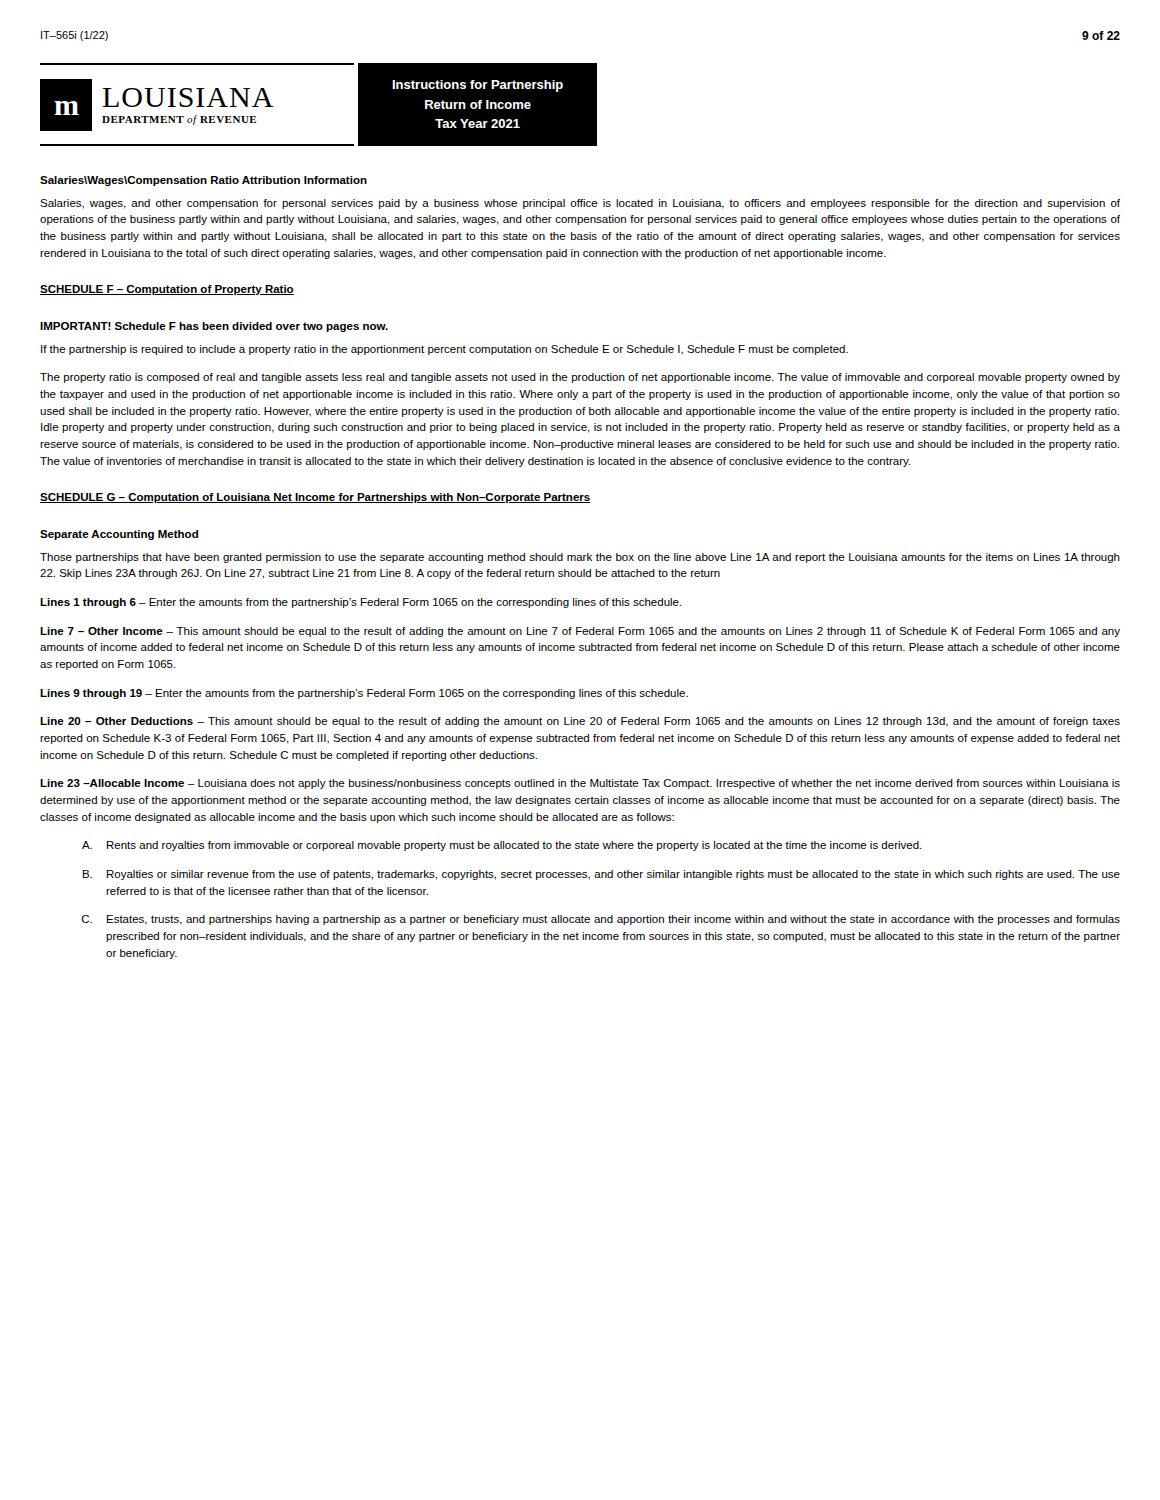IT–565i (1/22)
9 of 22
m
LOUISIANA
DEPARTMENT of REVENUE
Instructions for Partnership
Return of Income
Tax Year 2021
Salaries\Wages\Compensation Ratio Attribution Information
Salaries, wages, and other compensation for personal services paid by a business whose principal office is located in Louisiana, to officers and employees responsible for the direction and supervision of operations of the business partly within and partly without Louisiana, and salaries, wages, and other compensation for personal services paid to general office employees whose duties pertain to the operations of the business partly within and partly without Louisiana, shall be allocated in part to this state on the basis of the ratio of the amount of direct operating salaries, wages, and other compensation for services rendered in Louisiana to the total of such direct operating salaries, wages, and other compensation paid in connection with the production of net apportionable income.
SCHEDULE F – Computation of Property Ratio
IMPORTANT! Schedule F has been divided over two pages now.
If the partnership is required to include a property ratio in the apportionment percent computation on Schedule E or Schedule I, Schedule F must be completed.
The property ratio is composed of real and tangible assets less real and tangible assets not used in the production of net apportionable income. The value of immovable and corporeal movable property owned by the taxpayer and used in the production of net apportionable income is included in this ratio. Where only a part of the property is used in the production of apportionable income, only the value of that portion so used shall be included in the property ratio. However, where the entire property is used in the production of both allocable and apportionable income the value of the entire property is included in the property ratio. Idle property and property under construction, during such construction and prior to being placed in service, is not included in the property ratio. Property held as reserve or standby facilities, or property held as a reserve source of materials, is considered to be used in the production of apportionable income. Non–productive mineral leases are considered to be held for such use and should be included in the property ratio. The value of inventories of merchandise in transit is allocated to the state in which their delivery destination is located in the absence of conclusive evidence to the contrary.
SCHEDULE G – Computation of Louisiana Net Income for Partnerships with Non–Corporate Partners
Separate Accounting Method
Those partnerships that have been granted permission to use the separate accounting method should mark the box on the line above Line 1A and report the Louisiana amounts for the items on Lines 1A through 22. Skip Lines 23A through 26J. On Line 27, subtract Line 21 from Line 8. A copy of the federal return should be attached to the return
Lines 1 through 6 – Enter the amounts from the partnership’s Federal Form 1065 on the corresponding lines of this schedule.
Line 7 – Other Income – This amount should be equal to the result of adding the amount on Line 7 of Federal Form 1065 and the amounts on Lines 2 through 11 of Schedule K of Federal Form 1065 and any amounts of income added to federal net income on Schedule D of this return less any amounts of income subtracted from federal net income on Schedule D of this return. Please attach a schedule of other income as reported on Form 1065.
Lines 9 through 19 – Enter the amounts from the partnership’s Federal Form 1065 on the corresponding lines of this schedule.
Line 20 – Other Deductions – This amount should be equal to the result of adding the amount on Line 20 of Federal Form 1065 and the amounts on Lines 12 through 13d, and the amount of foreign taxes reported on Schedule K-3 of Federal Form 1065, Part III, Section 4 and any amounts of expense subtracted from federal net income on Schedule D of this return less any amounts of expense added to federal net income on Schedule D of this return. Schedule C must be completed if reporting other deductions.
Line 23 –Allocable Income – Louisiana does not apply the business/nonbusiness concepts outlined in the Multistate Tax Compact. Irrespective of whether the net income derived from sources within Louisiana is determined by use of the apportionment method or the separate accounting method, the law designates certain classes of income as allocable income that must be accounted for on a separate (direct) basis. The classes of income designated as allocable income and the basis upon which such income should be allocated are as follows:
Rents and royalties from immovable or corporeal movable property must be allocated to the state where the property is located at the time the income is derived.
Royalties or similar revenue from the use of patents, trademarks, copyrights, secret processes, and other similar intangible rights must be allocated to the state in which such rights are used. The use referred to is that of the licensee rather than that of the licensor.
Estates, trusts, and partnerships having a partnership as a partner or beneficiary must allocate and apportion their income within and without the state in accordance with the processes and formulas prescribed for non–resident individuals, and the share of any partner or beneficiary in the net income from sources in this state, so computed, must be allocated to this state in the return of the partner or beneficiary.